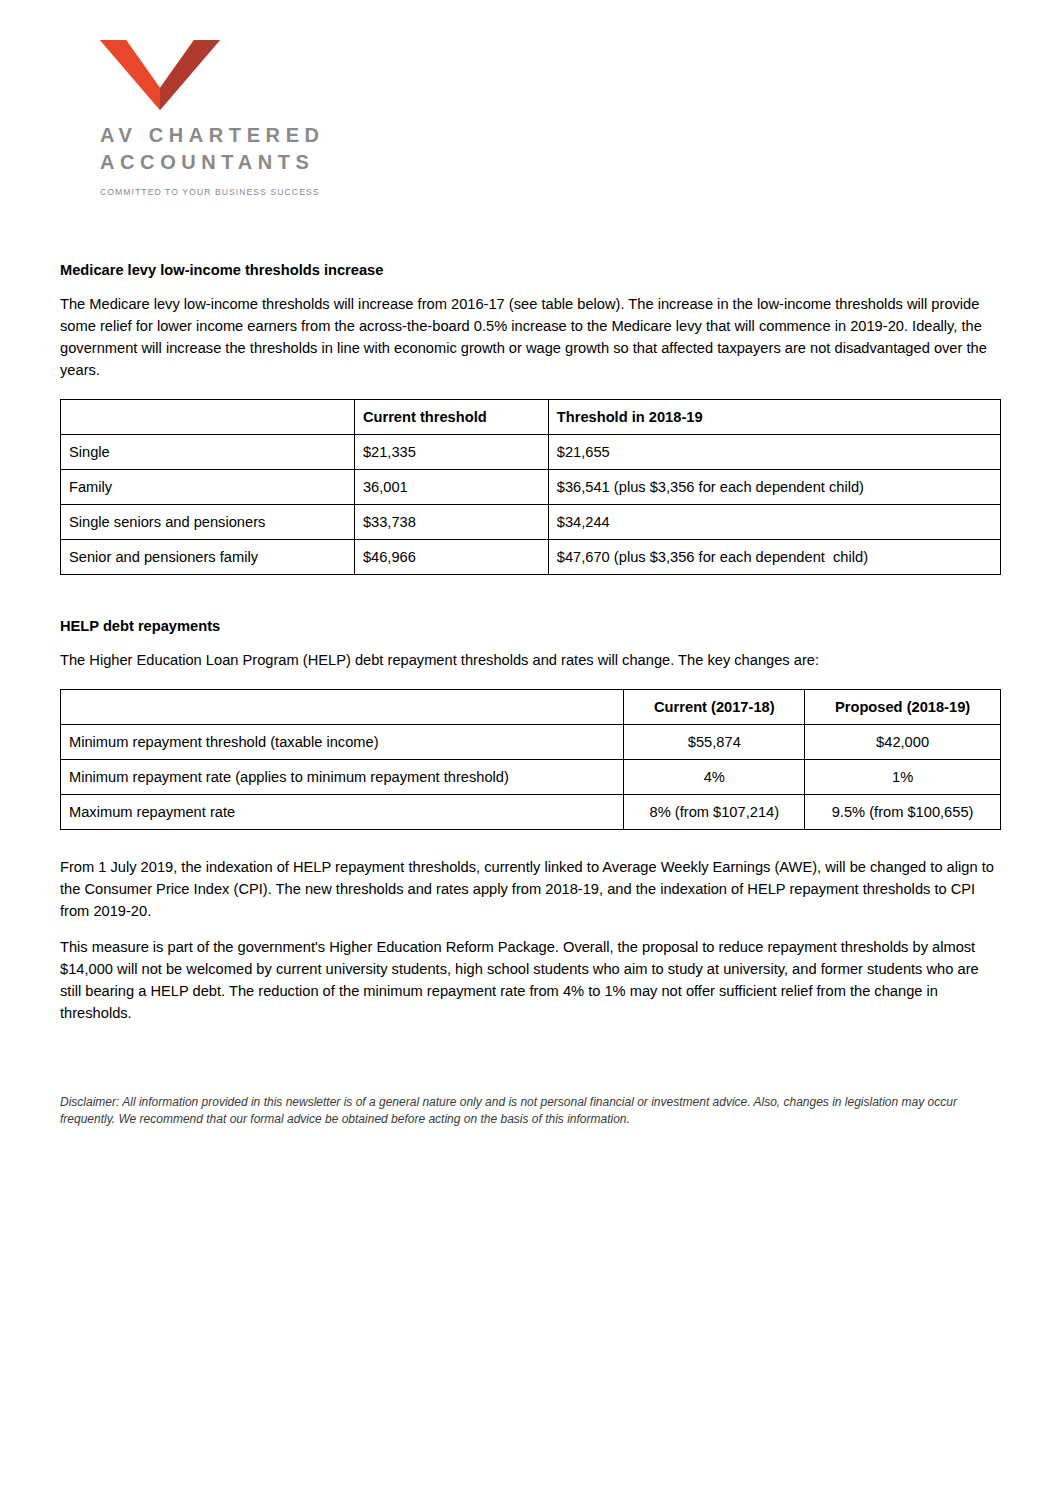AV CHARTERED
ACCOUNTANTS
COMMITTED TO YOUR BUSINESS SUCCESS
Medicare levy low-income thresholds increase
The Medicare levy low-income thresholds will increase from 2016-17 (see table below). The increase in the low-income thresholds will provide some relief for lower income earners from the across-the-board 0.5% increase to the Medicare levy that will commence in 2019-20. Ideally, the government will increase the thresholds in line with economic growth or wage growth so that affected taxpayers are not disadvantaged over the years.
| | Current threshold | Threshold in 2018-19 |
| --- | --- | --- |
| Single | $21,335 | $21,655 |
| Family | 36,001 | $36,541 (plus $3,356 for each dependent child) |
| Single seniors and pensioners | $33,738 | $34,244 |
| Senior and pensioners family | $46,966 | $47,670 (plus $3,356 for each dependent child) |
HELP debt repayments
The Higher Education Loan Program (HELP) debt repayment thresholds and rates will change. The key changes are:
| | Current (2017-18) | Proposed (2018-19) |
| --- | --- | --- |
| Minimum repayment threshold (taxable income) | $55,874 | $42,000 |
| Minimum repayment rate (applies to minimum repayment threshold) | 4% | 1% |
| Maximum repayment rate | 8% (from $107,214) | 9.5% (from $100,655) |
From 1 July 2019, the indexation of HELP repayment thresholds, currently linked to Average Weekly Earnings (AWE), will be changed to align to the Consumer Price Index (CPI). The new thresholds and rates apply from 2018-19, and the indexation of HELP repayment thresholds to CPI from 2019-20.
This measure is part of the government's Higher Education Reform Package. Overall, the proposal to reduce repayment thresholds by almost $14,000 will not be welcomed by current university students, high school students who aim to study at university, and former students who are still bearing a HELP debt. The reduction of the minimum repayment rate from 4% to 1% may not offer sufficient relief from the change in thresholds.
Disclaimer: All information provided in this newsletter is of a general nature only and is not personal financial or investment advice. Also, changes in legislation may occur frequently. We recommend that our formal advice be obtained before acting on the basis of this information.